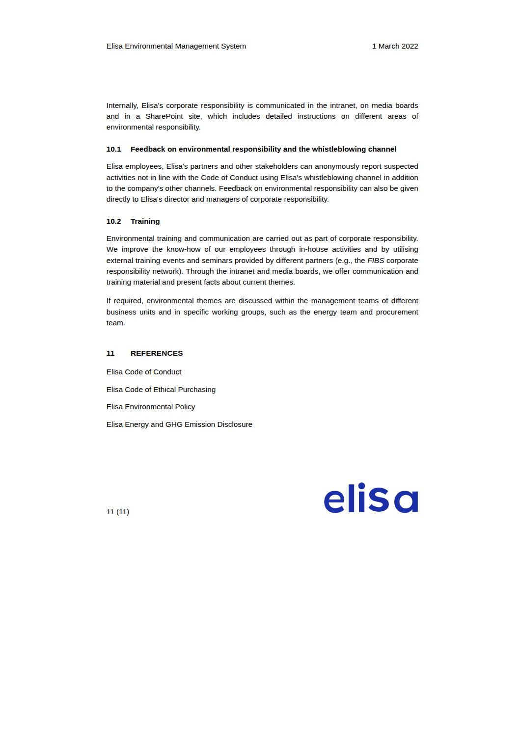Elisa Environmental Management System
1 March 2022
Internally, Elisa's corporate responsibility is communicated in the intranet, on media boards and in a SharePoint site, which includes detailed instructions on different areas of environmental responsibility.
10.1 Feedback on environmental responsibility and the whistleblowing channel
Elisa employees, Elisa's partners and other stakeholders can anonymously report suspected activities not in line with the Code of Conduct using Elisa's whistleblowing channel in addition to the company's other channels. Feedback on environmental responsibility can also be given directly to Elisa's director and managers of corporate responsibility.
10.2 Training
Environmental training and communication are carried out as part of corporate responsibility. We improve the know-how of our employees through in-house activities and by utilising external training events and seminars provided by different partners (e.g., the FIBS corporate responsibility network). Through the intranet and media boards, we offer communication and training material and present facts about current themes.
If required, environmental themes are discussed within the management teams of different business units and in specific working groups, such as the energy team and procurement team.
11 REFERENCES
Elisa Code of Conduct
Elisa Code of Ethical Purchasing
Elisa Environmental Policy
Elisa Energy and GHG Emission Disclosure
11 (11)